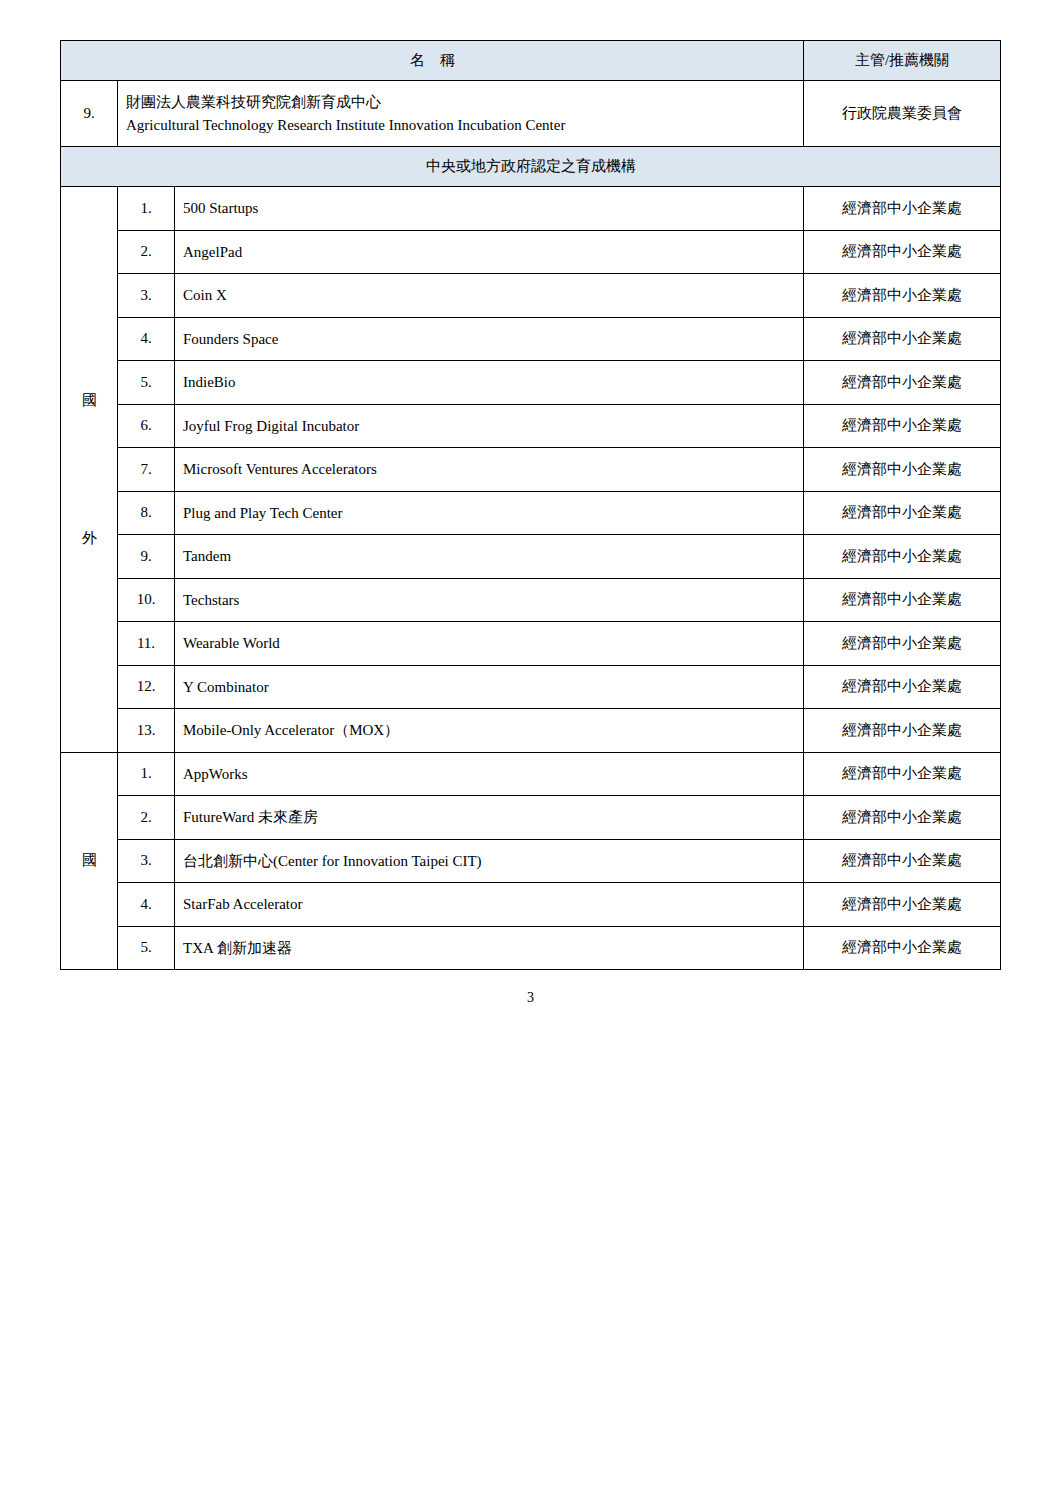| 名 稱 | 主管/推薦機關 |
| --- | --- |
| 9. | 財團法人農業科技研究院創新育成中心 Agricultural Technology Research Institute Innovation Incubation Center | 行政院農業委員會 |
| 中央或地方政府認定之育成機構 |
| 國 外 | 1. | 500 Startups | 經濟部中小企業處 |
| 2. | AngelPad | 經濟部中小企業處 |
| 3. | Coin X | 經濟部中小企業處 |
| 4. | Founders Space | 經濟部中小企業處 |
| 5. | IndieBio | 經濟部中小企業處 |
| 6. | Joyful Frog Digital Incubator | 經濟部中小企業處 |
| 7. | Microsoft Ventures Accelerators | 經濟部中小企業處 |
| 8. | Plug and Play Tech Center | 經濟部中小企業處 |
| 9. | Tandem | 經濟部中小企業處 |
| 10. | Techstars | 經濟部中小企業處 |
| 11. | Wearable World | 經濟部中小企業處 |
| 12. | Y Combinator | 經濟部中小企業處 |
| 13. | Mobile-Only Accelerator（MOX） | 經濟部中小企業處 |
| 國 | 1. | AppWorks | 經濟部中小企業處 |
| 2. | FutureWard 未來產房 | 經濟部中小企業處 |
| 3. | 台北創新中心(Center for Innovation Taipei CIT) | 經濟部中小企業處 |
| 4. | StarFab Accelerator | 經濟部中小企業處 |
| 5. | TXA 創新加速器 | 經濟部中小企業處 |
3